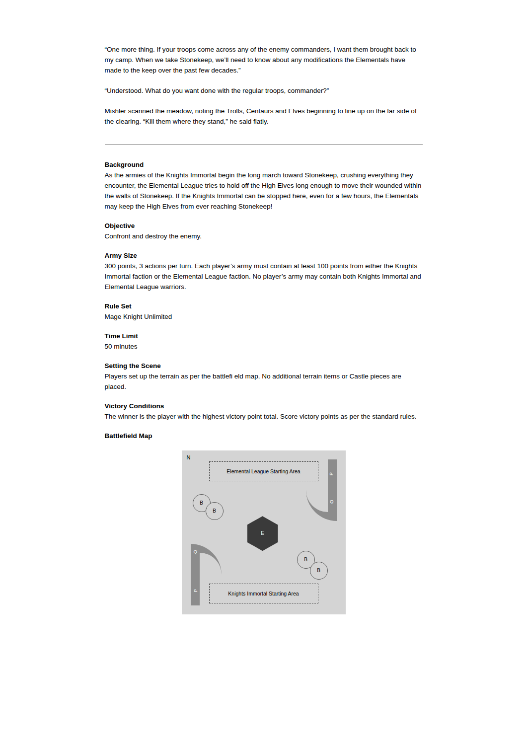“One more thing. If your troops come across any of the enemy commanders, I want them brought back to my camp. When we take Stonekeep, we’ll need to know about any modifications the Elementals have made to the keep over the past few decades.”
“Understood. What do you want done with the regular troops, commander?”
Mishler scanned the meadow, noting the Trolls, Centaurs and Elves beginning to line up on the far side of the clearing. “Kill them where they stand,” he said flatly.
Background
As the armies of the Knights Immortal begin the long march toward Stonekeep, crushing everything they encounter, the Elemental League tries to hold off the High Elves long enough to move their wounded within the walls of Stonekeep. If the Knights Immortal can be stopped here, even for a few hours, the Elementals may keep the High Elves from ever reaching Stonekeep!
Objective
Confront and destroy the enemy.
Army Size
300 points, 3 actions per turn. Each player’s army must contain at least 100 points from either the Knights Immortal faction or the Elemental League faction. No player’s army may contain both Knights Immortal and Elemental League warriors.
Rule Set
Mage Knight Unlimited
Time Limit
50 minutes
Setting the Scene
Players set up the terrain as per the battlefi eld map. No additional terrain items or Castle pieces are placed.
Victory Conditions
The winner is the player with the highest victory point total. Score victory points as per the standard rules.
Battlefield Map
N
Elemental League Starting Area
Knights Immortal Starting Area
P
Q
P
Q
B
B
B
B
E